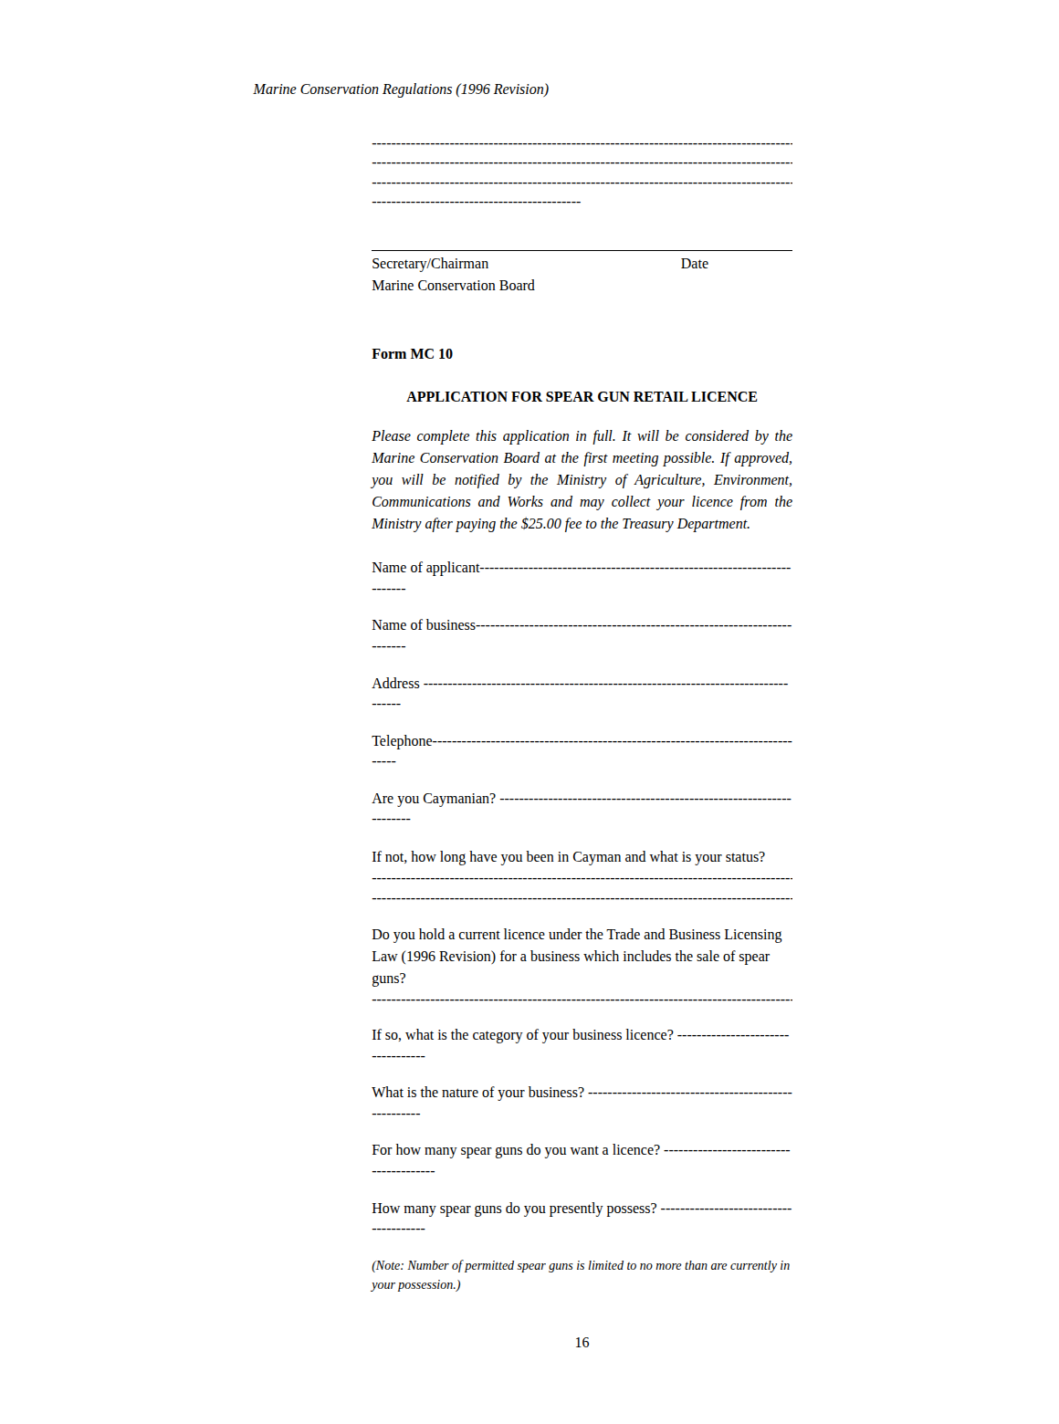Marine Conservation Regulations (1996 Revision)
-------------------------------------------------------------------------------------------------
-------------------------------------------------------------------------------------------------
-------------------------------------------------------------------------------------------------
-------------------------------------------
Secretary/Chairman
Date
Marine Conservation Board
Form MC 10
APPLICATION FOR SPEAR GUN RETAIL LICENCE
Please complete this application in full. It will be considered by the Marine Conservation Board at the first meeting possible. If approved, you will be notified by the Ministry of Agriculture, Environment, Communications and Works and may collect your licence from the Ministry after paying the $25.00 fee to the Treasury Department.
Name of applicant-----------------------------------------------------------------------
Name of business------------------------------------------------------------------------
Address ---------------------------------------------------------------------------------
Telephone-------------------------------------------------------------------------------
Are you Caymanian? --------------------------------------------------------------------
If not, how long have you been in Cayman and what is your status?
--------------------------------------------------------------------------------------------------
-----------------------------------------------------------------------------------------
Do you hold a current licence under the Trade and Business Licensing Law (1996 Revision) for a business which includes the sale of spear guns?
-----------------------------------------------------------------------------------------------
If so, what is the category of your business licence? ----------------------------------
What is the nature of your business? ----------------------------------------------------
For how many spear guns do you want a licence? ---------------------------------------
How many spear guns do you presently possess? --------------------------------------
(Note: Number of permitted spear guns is limited to no more than are currently in your possession.)
16